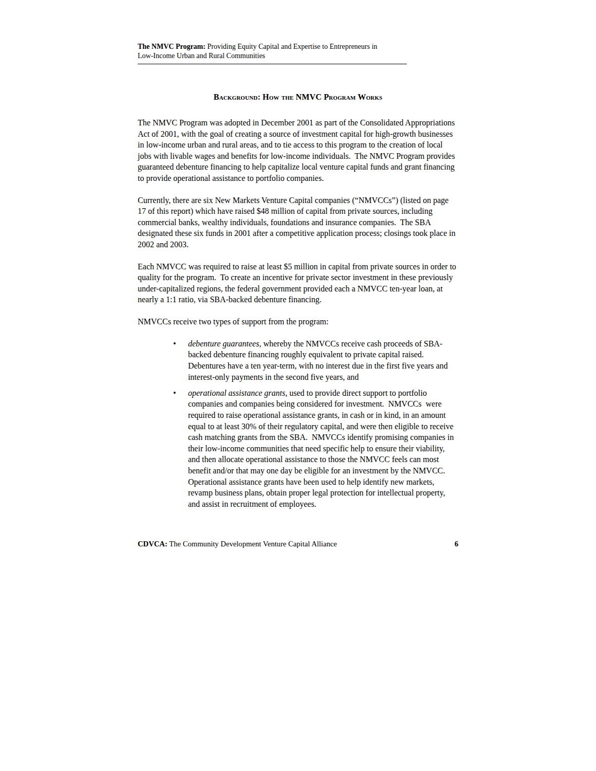The NMVC Program: Providing Equity Capital and Expertise to Entrepreneurs in
Low-Income Urban and Rural Communities
Background: How the NMVC Program Works
The NMVC Program was adopted in December 2001 as part of the Consolidated Appropriations Act of 2001, with the goal of creating a source of investment capital for high-growth businesses in low-income urban and rural areas, and to tie access to this program to the creation of local jobs with livable wages and benefits for low-income individuals. The NMVC Program provides guaranteed debenture financing to help capitalize local venture capital funds and grant financing to provide operational assistance to portfolio companies.
Currently, there are six New Markets Venture Capital companies (“NMVCCs”) (listed on page 17 of this report) which have raised $48 million of capital from private sources, including commercial banks, wealthy individuals, foundations and insurance companies. The SBA designated these six funds in 2001 after a competitive application process; closings took place in 2002 and 2003.
Each NMVCC was required to raise at least $5 million in capital from private sources in order to quality for the program. To create an incentive for private sector investment in these previously under-capitalized regions, the federal government provided each a NMVCC ten-year loan, at nearly a 1:1 ratio, via SBA-backed debenture financing.
NMVCCs receive two types of support from the program:
debenture guarantees, whereby the NMVCCs receive cash proceeds of SBA-backed debenture financing roughly equivalent to private capital raised. Debentures have a ten year-term, with no interest due in the first five years and interest-only payments in the second five years, and
operational assistance grants, used to provide direct support to portfolio companies and companies being considered for investment. NMVCCs were required to raise operational assistance grants, in cash or in kind, in an amount equal to at least 30% of their regulatory capital, and were then eligible to receive cash matching grants from the SBA. NMVCCs identify promising companies in their low-income communities that need specific help to ensure their viability, and then allocate operational assistance to those the NMVCC feels can most benefit and/or that may one day be eligible for an investment by the NMVCC. Operational assistance grants have been used to help identify new markets, revamp business plans, obtain proper legal protection for intellectual property, and assist in recruitment of employees.
CDVCA: The Community Development Venture Capital Alliance 6